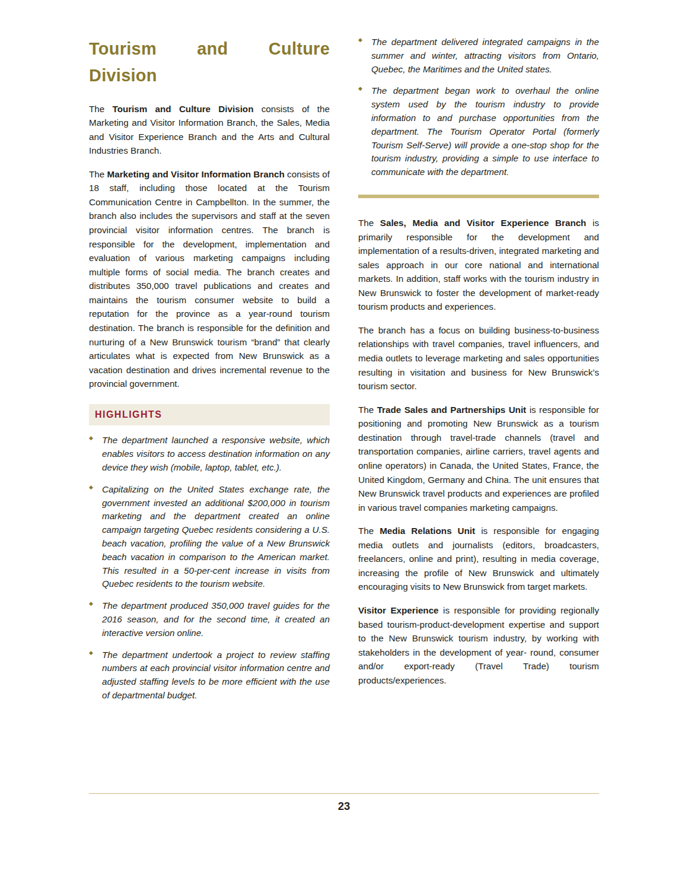Tourism and Culture Division
The Tourism and Culture Division consists of the Marketing and Visitor Information Branch, the Sales, Media and Visitor Experience Branch and the Arts and Cultural Industries Branch.
The Marketing and Visitor Information Branch consists of 18 staff, including those located at the Tourism Communication Centre in Campbellton. In the summer, the branch also includes the supervisors and staff at the seven provincial visitor information centres. The branch is responsible for the development, implementation and evaluation of various marketing campaigns including multiple forms of social media. The branch creates and distributes 350,000 travel publications and creates and maintains the tourism consumer website to build a reputation for the province as a year-round tourism destination. The branch is responsible for the definition and nurturing of a New Brunswick tourism “brand” that clearly articulates what is expected from New Brunswick as a vacation destination and drives incremental revenue to the provincial government.
HIGHLIGHTS
The department launched a responsive website, which enables visitors to access destination information on any device they wish (mobile, laptop, tablet, etc.).
Capitalizing on the United States exchange rate, the government invested an additional $200,000 in tourism marketing and the department created an online campaign targeting Quebec residents considering a U.S. beach vacation, profiling the value of a New Brunswick beach vacation in comparison to the American market. This resulted in a 50-per-cent increase in visits from Quebec residents to the tourism website.
The department produced 350,000 travel guides for the 2016 season, and for the second time, it created an interactive version online.
The department undertook a project to review staffing numbers at each provincial visitor information centre and adjusted staffing levels to be more efficient with the use of departmental budget.
The department delivered integrated campaigns in the summer and winter, attracting visitors from Ontario, Quebec, the Maritimes and the United states.
The department began work to overhaul the online system used by the tourism industry to provide information to and purchase opportunities from the department. The Tourism Operator Portal (formerly Tourism Self-Serve) will provide a one-stop shop for the tourism industry, providing a simple to use interface to communicate with the department.
The Sales, Media and Visitor Experience Branch is primarily responsible for the development and implementation of a results-driven, integrated marketing and sales approach in our core national and international markets. In addition, staff works with the tourism industry in New Brunswick to foster the development of market-ready tourism products and experiences.
The branch has a focus on building business-to-business relationships with travel companies, travel influencers, and media outlets to leverage marketing and sales opportunities resulting in visitation and business for New Brunswick’s tourism sector.
The Trade Sales and Partnerships Unit is responsible for positioning and promoting New Brunswick as a tourism destination through travel-trade channels (travel and transportation companies, airline carriers, travel agents and online operators) in Canada, the United States, France, the United Kingdom, Germany and China. The unit ensures that New Brunswick travel products and experiences are profiled in various travel companies marketing campaigns.
The Media Relations Unit is responsible for engaging media outlets and journalists (editors, broadcasters, freelancers, online and print), resulting in media coverage, increasing the profile of New Brunswick and ultimately encouraging visits to New Brunswick from target markets.
Visitor Experience is responsible for providing regionally based tourism-product-development expertise and support to the New Brunswick tourism industry, by working with stakeholders in the development of year- round, consumer and/or export-ready (Travel Trade) tourism products/experiences.
23